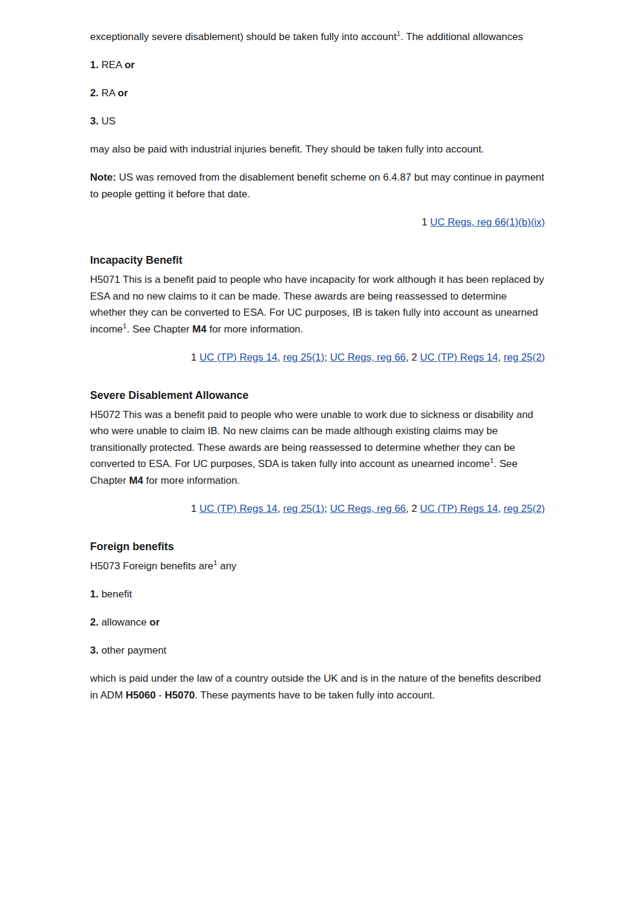exceptionally severe disablement) should be taken fully into account1. The additional allowances
1. REA or
2. RA or
3. US
may also be paid with industrial injuries benefit. They should be taken fully into account.
Note: US was removed from the disablement benefit scheme on 6.4.87 but may continue in payment to people getting it before that date.
1 UC Regs, reg 66(1)(b)(ix)
Incapacity Benefit
H5071 This is a benefit paid to people who have incapacity for work although it has been replaced by ESA and no new claims to it can be made. These awards are being reassessed to determine whether they can be converted to ESA. For UC purposes, IB is taken fully into account as unearned income1. See Chapter M4 for more information.
1 UC (TP) Regs 14, reg 25(1); UC Regs, reg 66, 2 UC (TP) Regs 14, reg 25(2)
Severe Disablement Allowance
H5072 This was a benefit paid to people who were unable to work due to sickness or disability and who were unable to claim IB. No new claims can be made although existing claims may be transitionally protected. These awards are being reassessed to determine whether they can be converted to ESA. For UC purposes, SDA is taken fully into account as unearned income1. See Chapter M4 for more information.
1 UC (TP) Regs 14, reg 25(1); UC Regs, reg 66, 2 UC (TP) Regs 14, reg 25(2)
Foreign benefits
H5073 Foreign benefits are1 any
1. benefit
2. allowance or
3. other payment
which is paid under the law of a country outside the UK and is in the nature of the benefits described in ADM H5060 - H5070. These payments have to be taken fully into account.